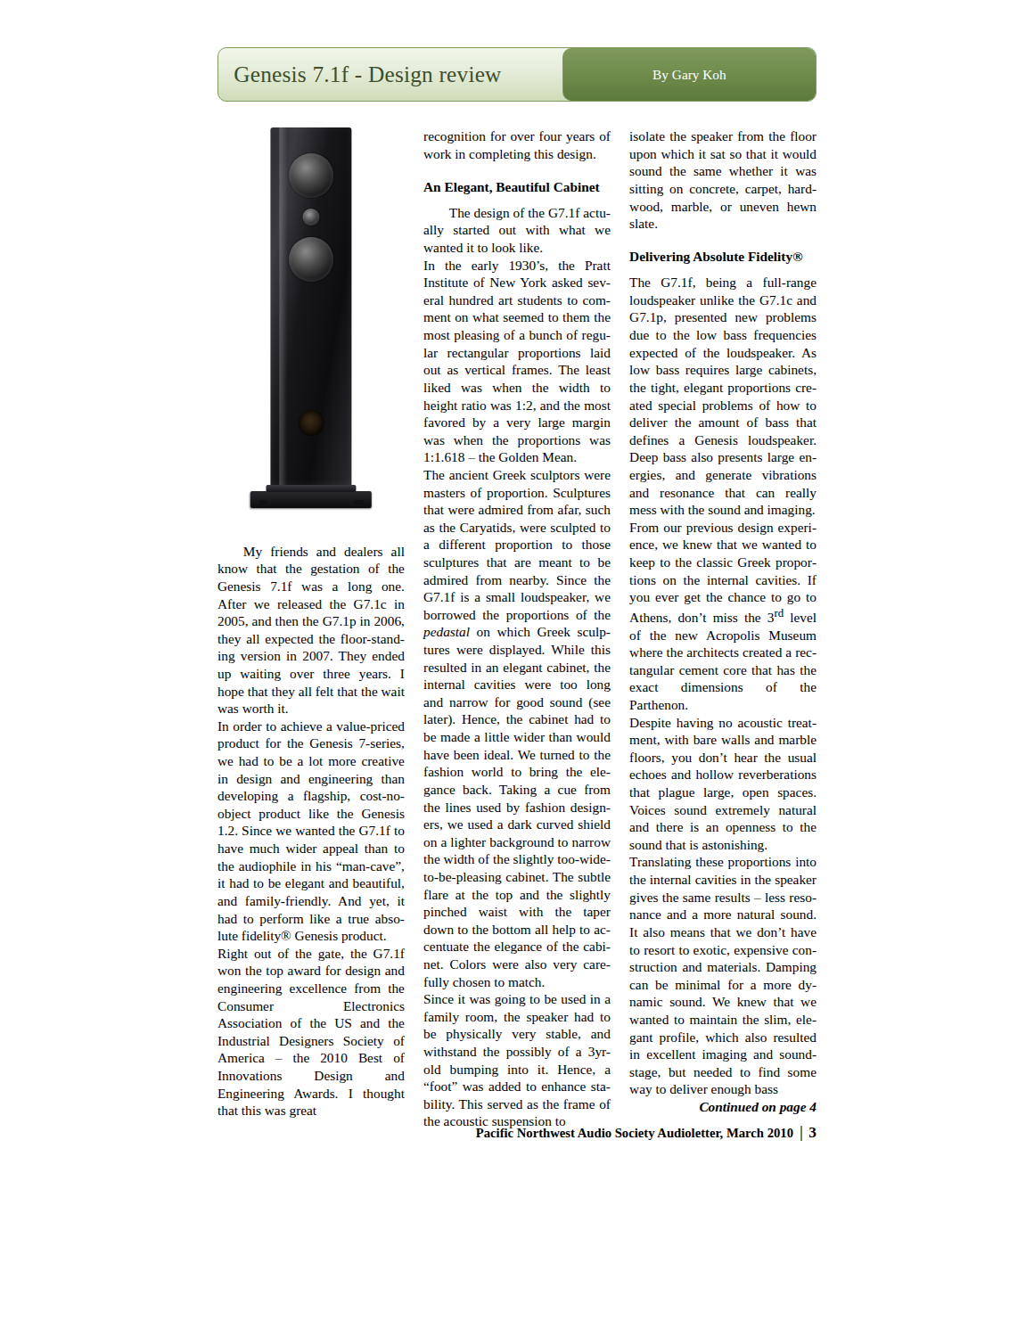Genesis 7.1f - Design review
By Gary Koh
My friends and dealers all know that the gestation of the Genesis 7.1f was a long one. After we released the G7.1c in 2005, and then the G7.1p in 2006, they all expected the floor-standing version in 2007. They ended up waiting over three years. I hope that they all felt that the wait was worth it.
In order to achieve a value-priced product for the Genesis 7-series, we had to be a lot more creative in design and engineering than developing a flagship, cost-no-object product like the Genesis 1.2. Since we wanted the G7.1f to have much wider appeal than to the audiophile in his “man-cave”, it had to be elegant and beautiful, and family-friendly. And yet, it had to perform like a true absolute fidelity® Genesis product.
Right out of the gate, the G7.1f won the top award for design and engineering excellence from the Consumer Electronics Association of the US and the Industrial Designers Society of America – the 2010 Best of Innovations Design and Engineering Awards. I thought that this was great
recognition for over four years of work in completing this design.
An Elegant, Beautiful Cabinet
The design of the G7.1f actually started out with what we wanted it to look like.
In the early 1930’s, the Pratt Institute of New York asked several hundred art students to comment on what seemed to them the most pleasing of a bunch of regular rectangular proportions laid out as vertical frames. The least liked was when the width to height ratio was 1:2, and the most favored by a very large margin was when the proportions was 1:1.618 – the Golden Mean.
The ancient Greek sculptors were masters of proportion. Sculptures that were admired from afar, such as the Caryatids, were sculpted to a different proportion to those sculptures that are meant to be admired from nearby. Since the G7.1f is a small loudspeaker, we borrowed the proportions of the pedastal on which Greek sculptures were displayed. While this resulted in an elegant cabinet, the internal cavities were too long and narrow for good sound (see later). Hence, the cabinet had to be made a little wider than would have been ideal. We turned to the fashion world to bring the elegance back. Taking a cue from the lines used by fashion designers, we used a dark curved shield on a lighter background to narrow the width of the slightly too-wide-to-be-pleasing cabinet. The subtle flare at the top and the slightly pinched waist with the taper down to the bottom all help to accentuate the elegance of the cabinet. Colors were also very carefully chosen to match.
Since it was going to be used in a family room, the speaker had to be physically very stable, and withstand the possibly of a 3yr-old bumping into it. Hence, a “foot” was added to enhance stability. This served as the frame of the acoustic suspension to
isolate the speaker from the floor upon which it sat so that it would sound the same whether it was sitting on concrete, carpet, hardwood, marble, or uneven hewn slate.
Delivering Absolute Fidelity®
The G7.1f, being a full-range loudspeaker unlike the G7.1c and G7.1p, presented new problems due to the low bass frequencies expected of the loudspeaker. As low bass requires large cabinets, the tight, elegant proportions created special problems of how to deliver the amount of bass that defines a Genesis loudspeaker. Deep bass also presents large energies, and generate vibrations and resonance that can really mess with the sound and imaging.
From our previous design experience, we knew that we wanted to keep to the classic Greek proportions on the internal cavities. If you ever get the chance to go to Athens, don’t miss the 3rd level of the new Acropolis Museum where the architects created a rectangular cement core that has the exact dimensions of the Parthenon.
Despite having no acoustic treatment, with bare walls and marble floors, you don’t hear the usual echoes and hollow reverberations that plague large, open spaces. Voices sound extremely natural and there is an openness to the sound that is astonishing.
Translating these proportions into the internal cavities in the speaker gives the same results – less resonance and a more natural sound. It also means that we don’t have to resort to exotic, expensive construction and materials. Damping can be minimal for a more dynamic sound. We knew that we wanted to maintain the slim, elegant profile, which also resulted in excellent imaging and soundstage, but needed to find some way to deliver enough bass
Continued on page 4
Pacific Northwest Audio Society Audioletter, March 2010 3